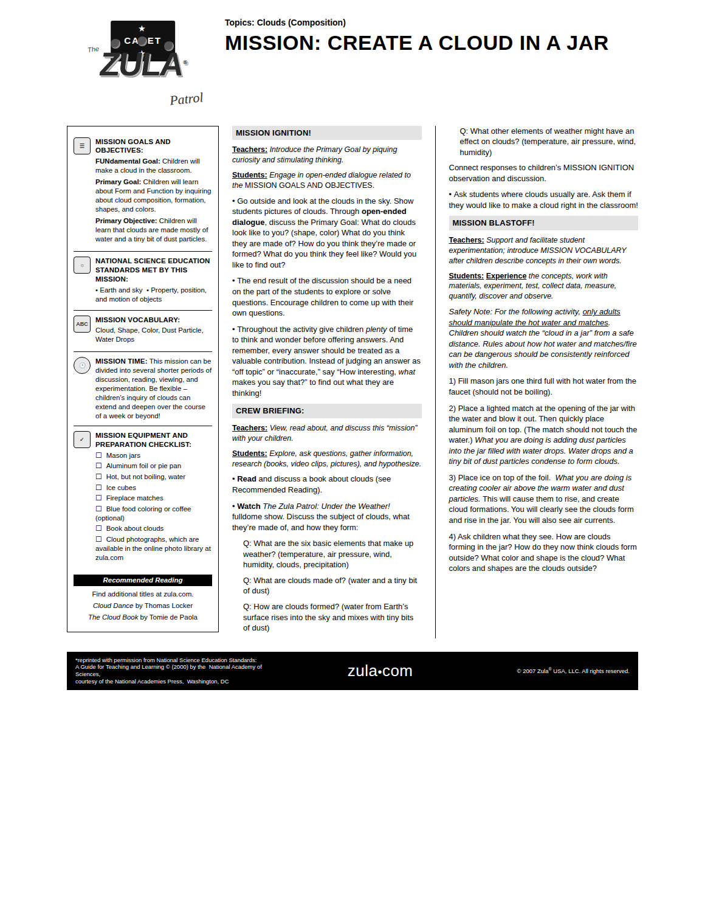★ CADET ★
The
ZULA®
Patrol
Topics: Clouds (Composition)
MISSION: CREATE A CLOUD IN A JAR
☰
Mission Goals and Objectives:
FUNdamental Goal: Children will make a cloud in the classroom.
Primary Goal: Children will learn about Form and Function by inquiring about cloud composition, formation, shapes, and colors.
Primary Objective: Children will learn that clouds are made mostly of water and a tiny bit of dust particles.
☼
National Science Education Standards met by this Mission:
Earth and sky • Property, position, and motion of objects
ABC
Mission Vocabulary:
Cloud, Shape, Color, Dust Particle, Water Drops
🕑
Mission Time:
This mission can be divided into several shorter periods of discussion, reading, viewing, and experimentation. Be flexible – children’s inquiry of clouds can extend and deepen over the course of a week or beyond!
✓
Mission Equipment and Preparation Checklist:
Mason jars
Aluminum foil or pie pan
Hot, but not boiling, water
Ice cubes
Fireplace matches
Blue food coloring or coffee (optional)
Book about clouds
Cloud photographs, which are available in the online photo library at zula.com
Recommended Reading
Find additional titles at zula.com.
Cloud Dance by Thomas Locker
The Cloud Book by Tomie de Paola
MISSION IGNITION!
Teachers: Introduce the Primary Goal by piquing curiosity and stimulating thinking.
Students: Engage in open-ended dialogue related to the MISSION GOALS AND OBJECTIVES.
Go outside and look at the clouds in the sky. Show students pictures of clouds. Through open-ended dialogue, discuss the Primary Goal: What do clouds look like to you? (shape, color) What do you think they are made of? How do you think they’re made or formed? What do you think they feel like? Would you like to find out?
The end result of the discussion should be a need on the part of the students to explore or solve questions. Encourage children to come up with their own questions.
Throughout the activity give children plenty of time to think and wonder before offering answers. And remember, every answer should be treated as a valuable contribution. Instead of judging an answer as “off topic” or “inaccurate,” say “How interesting, what makes you say that?” to find out what they are thinking!
CREW BRIEFING:
Teachers: View, read about, and discuss this “mission” with your children.
Students: Explore, ask questions, gather information, research (books, video clips, pictures), and hypothesize.
Read and discuss a book about clouds (see Recommended Reading).
Watch The Zula Patrol: Under the Weather! fulldome show. Discuss the subject of clouds, what they’re made of, and how they form:
Q: What are the six basic elements that make up weather? (temperature, air pressure, wind, humidity, clouds, precipitation)
Q: What are clouds made of? (water and a tiny bit of dust)
Q: How are clouds formed? (water from Earth’s surface rises into the sky and mixes with tiny bits of dust)
Q: What other elements of weather might have an effect on clouds? (temperature, air pressure, wind, humidity)
Connect responses to children’s MISSION IGNITION observation and discussion.
Ask students where clouds usually are. Ask them if they would like to make a cloud right in the classroom!
MISSION BLASTOFF!
Teachers: Support and facilitate student experimentation; introduce MISSION VOCABULARY after children describe concepts in their own words.
Students: Experience the concepts, work with materials, experiment, test, collect data, measure, quantify, discover and observe.
Safety Note: For the following activity, only adults should manipulate the hot water and matches. Children should watch the “cloud in a jar” from a safe distance. Rules about how hot water and matches/fire can be dangerous should be consistently reinforced with the children.
1) Fill mason jars one third full with hot water from the faucet (should not be boiling).
2) Place a lighted match at the opening of the jar with the water and blow it out. Then quickly place aluminum foil on top. (The match should not touch the water.) What you are doing is adding dust particles into the jar filled with water drops. Water drops and a tiny bit of dust particles condense to form clouds.
3) Place ice on top of the foil. What you are doing is creating cooler air above the warm water and dust particles. This will cause them to rise, and create cloud formations. You will clearly see the clouds form and rise in the jar. You will also see air currents.
4) Ask children what they see. How are clouds forming in the jar? How do they now think clouds form outside? What color and shape is the cloud? What colors and shapes are the clouds outside?
*reprinted with permission from National Science Education Standards:
A Guide for Teaching and Learning © (2000) by the National Academy of Sciences,
courtesy of the National Academies Press, Washington, DC
zula•com
© 2007 Zula® USA, LLC. All rights reserved.